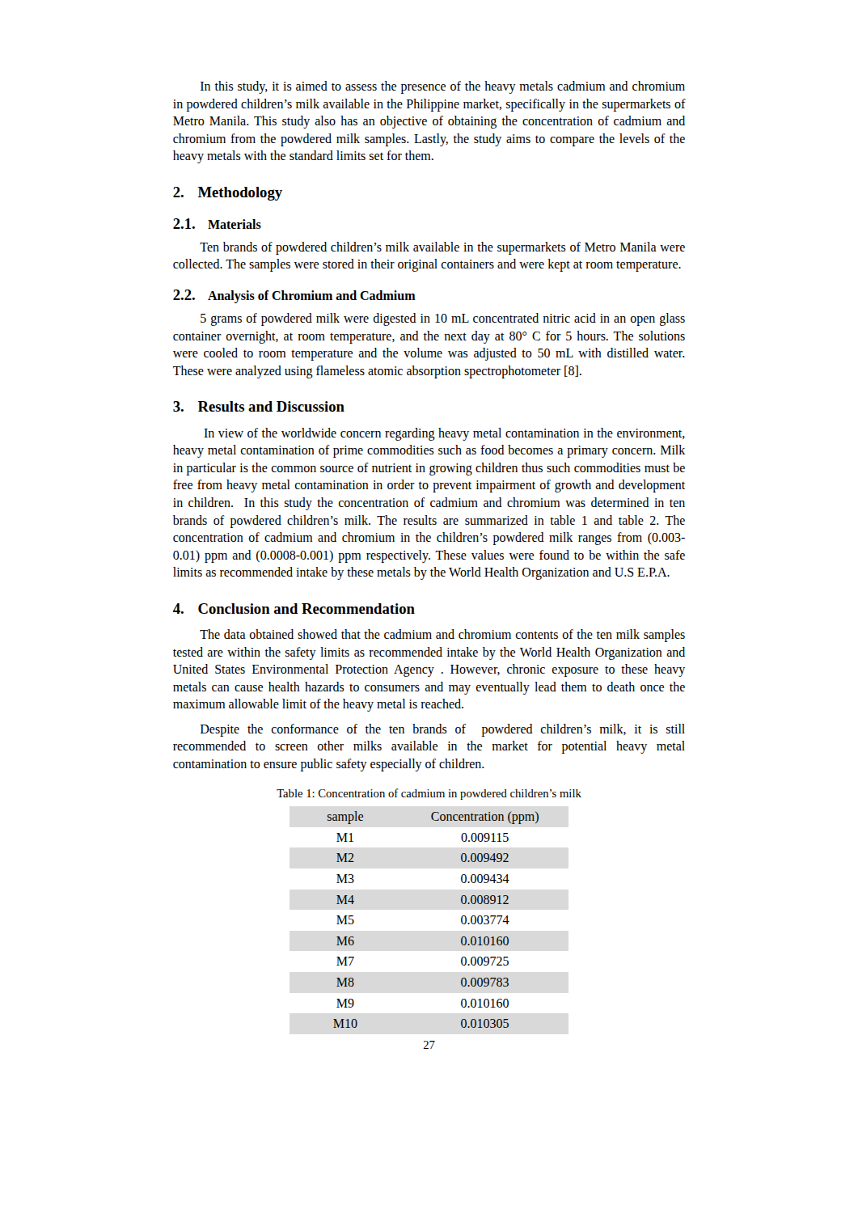In this study, it is aimed to assess the presence of the heavy metals cadmium and chromium in powdered children’s milk available in the Philippine market, specifically in the supermarkets of Metro Manila. This study also has an objective of obtaining the concentration of cadmium and chromium from the powdered milk samples. Lastly, the study aims to compare the levels of the heavy metals with the standard limits set for them.
2. Methodology
2.1. Materials
Ten brands of powdered children’s milk available in the supermarkets of Metro Manila were collected. The samples were stored in their original containers and were kept at room temperature.
2.2. Analysis of Chromium and Cadmium
5 grams of powdered milk were digested in 10 mL concentrated nitric acid in an open glass container overnight, at room temperature, and the next day at 80° C for 5 hours. The solutions were cooled to room temperature and the volume was adjusted to 50 mL with distilled water. These were analyzed using flameless atomic absorption spectrophotometer [8].
3. Results and Discussion
In view of the worldwide concern regarding heavy metal contamination in the environment, heavy metal contamination of prime commodities such as food becomes a primary concern. Milk in particular is the common source of nutrient in growing children thus such commodities must be free from heavy metal contamination in order to prevent impairment of growth and development in children. In this study the concentration of cadmium and chromium was determined in ten brands of powdered children’s milk. The results are summarized in table 1 and table 2. The concentration of cadmium and chromium in the children’s powdered milk ranges from (0.003-0.01) ppm and (0.0008-0.001) ppm respectively. These values were found to be within the safe limits as recommended intake by these metals by the World Health Organization and U.S E.P.A.
4. Conclusion and Recommendation
The data obtained showed that the cadmium and chromium contents of the ten milk samples tested are within the safety limits as recommended intake by the World Health Organization and United States Environmental Protection Agency . However, chronic exposure to these heavy metals can cause health hazards to consumers and may eventually lead them to death once the maximum allowable limit of the heavy metal is reached.
Despite the conformance of the ten brands of powdered children’s milk, it is still recommended to screen other milks available in the market for potential heavy metal contamination to ensure public safety especially of children.
Table 1: Concentration of cadmium in powdered children’s milk
| sample | Concentration (ppm) |
| M1 | 0.009115 |
| M2 | 0.009492 |
| M3 | 0.009434 |
| M4 | 0.008912 |
| M5 | 0.003774 |
| M6 | 0.010160 |
| M7 | 0.009725 |
| M8 | 0.009783 |
| M9 | 0.010160 |
| M10 | 0.010305 |
27